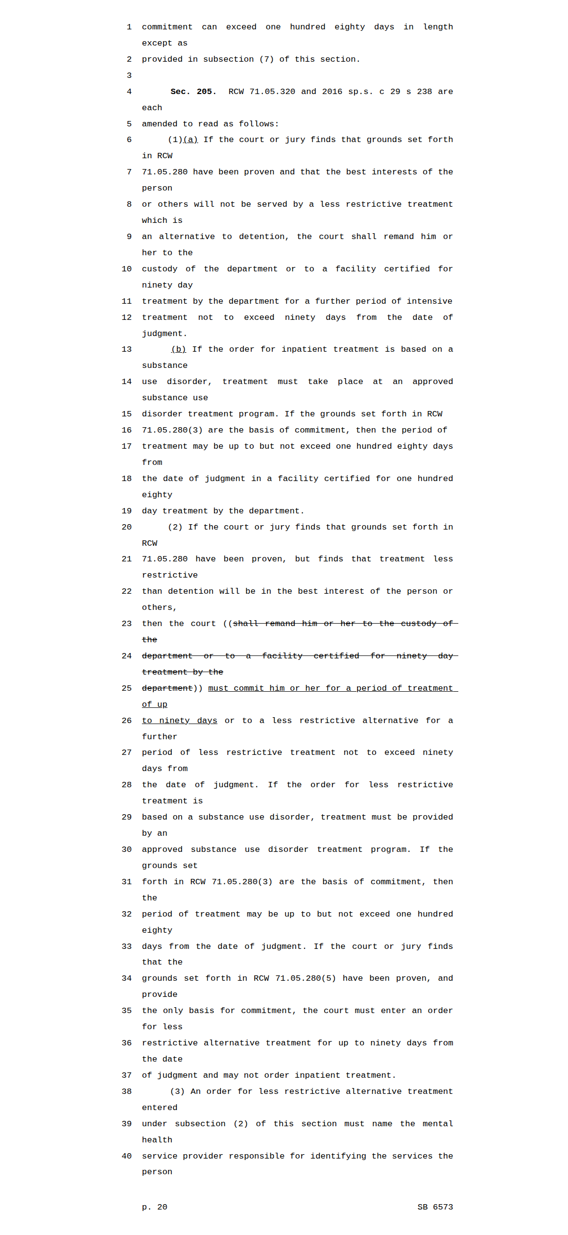commitment can exceed one hundred eighty days in length except as
provided in subsection (7) of this section.
Sec. 205. RCW 71.05.320 and 2016 sp.s. c 29 s 238 are each
amended to read as follows:
(1)(a) If the court or jury finds that grounds set forth in RCW
71.05.280 have been proven and that the best interests of the person
or others will not be served by a less restrictive treatment which is
an alternative to detention, the court shall remand him or her to the
custody of the department or to a facility certified for ninety day
treatment by the department for a further period of intensive
treatment not to exceed ninety days from the date of judgment.
(b) If the order for inpatient treatment is based on a substance
use disorder, treatment must take place at an approved substance use
disorder treatment program. If the grounds set forth in RCW
71.05.280(3) are the basis of commitment, then the period of
treatment may be up to but not exceed one hundred eighty days from
the date of judgment in a facility certified for one hundred eighty
day treatment by the department.
(2) If the court or jury finds that grounds set forth in RCW
71.05.280 have been proven, but finds that treatment less restrictive
than detention will be in the best interest of the person or others,
then the court ((shall remand him or her to the custody of the
department or to a facility certified for ninety day treatment by the
department)) must commit him or her for a period of treatment of up
to ninety days or to a less restrictive alternative for a further
period of less restrictive treatment not to exceed ninety days from
the date of judgment. If the order for less restrictive treatment is
based on a substance use disorder, treatment must be provided by an
approved substance use disorder treatment program. If the grounds set
forth in RCW 71.05.280(3) are the basis of commitment, then the
period of treatment may be up to but not exceed one hundred eighty
days from the date of judgment. If the court or jury finds that the
grounds set forth in RCW 71.05.280(5) have been proven, and provide
the only basis for commitment, the court must enter an order for less
restrictive alternative treatment for up to ninety days from the date
of judgment and may not order inpatient treatment.
(3) An order for less restrictive alternative treatment entered
under subsection (2) of this section must name the mental health
service provider responsible for identifying the services the person
p. 20 SB 6573